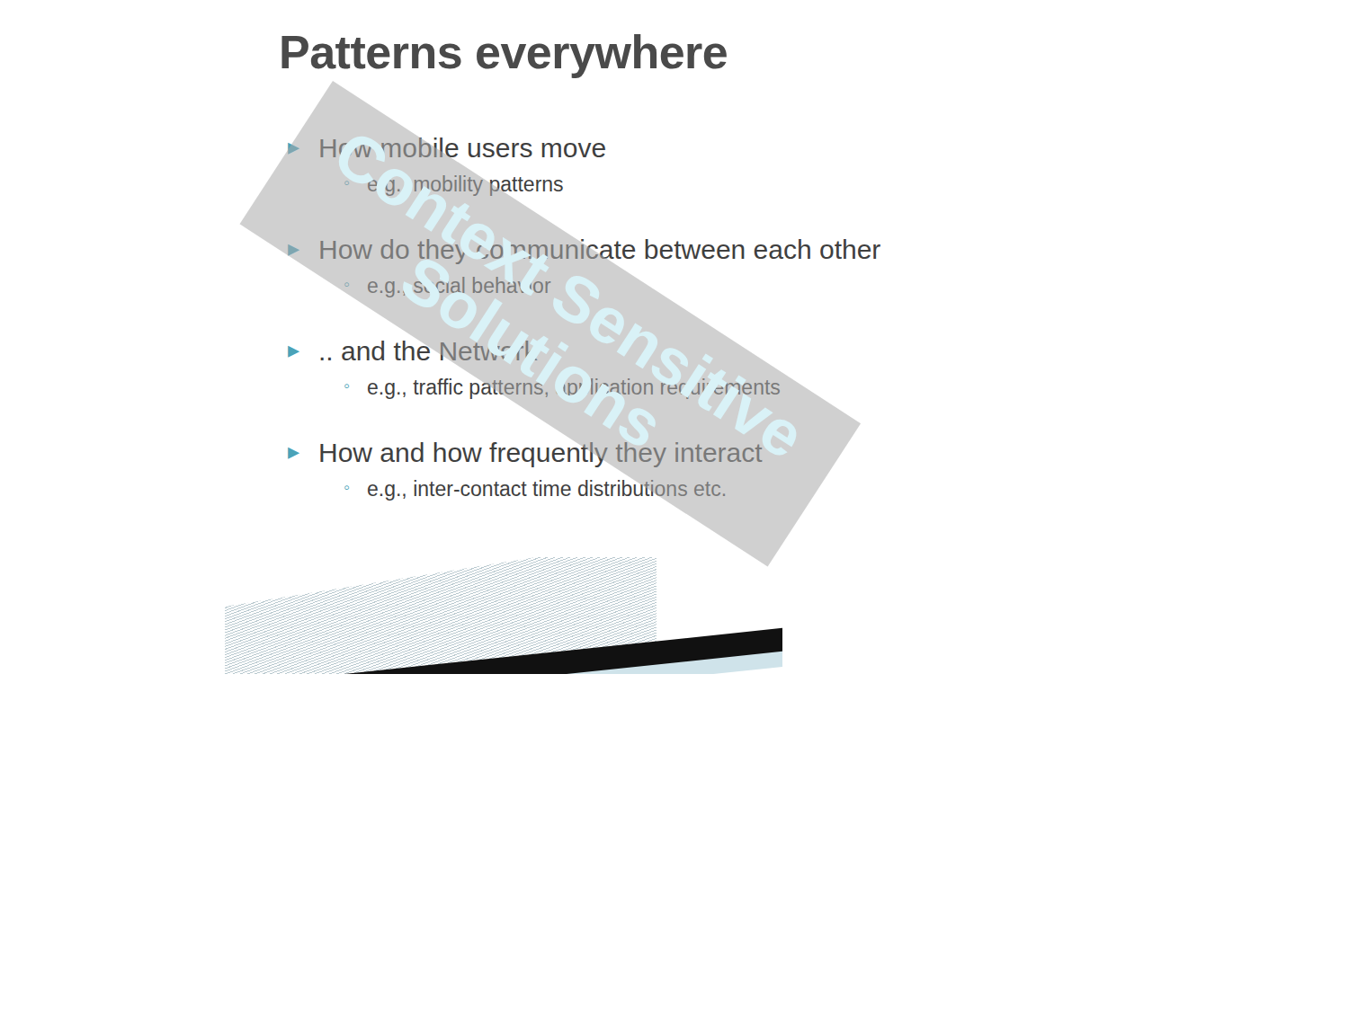Patterns everywhere
How mobile users move
e.g., mobility patterns
How do they communicate between each other
e.g., social behavior
.. and the Network
e.g., traffic patterns, application requirements
How and how frequently they interact
e.g., inter-contact time distributions etc.
Context Sensitive
Solutions